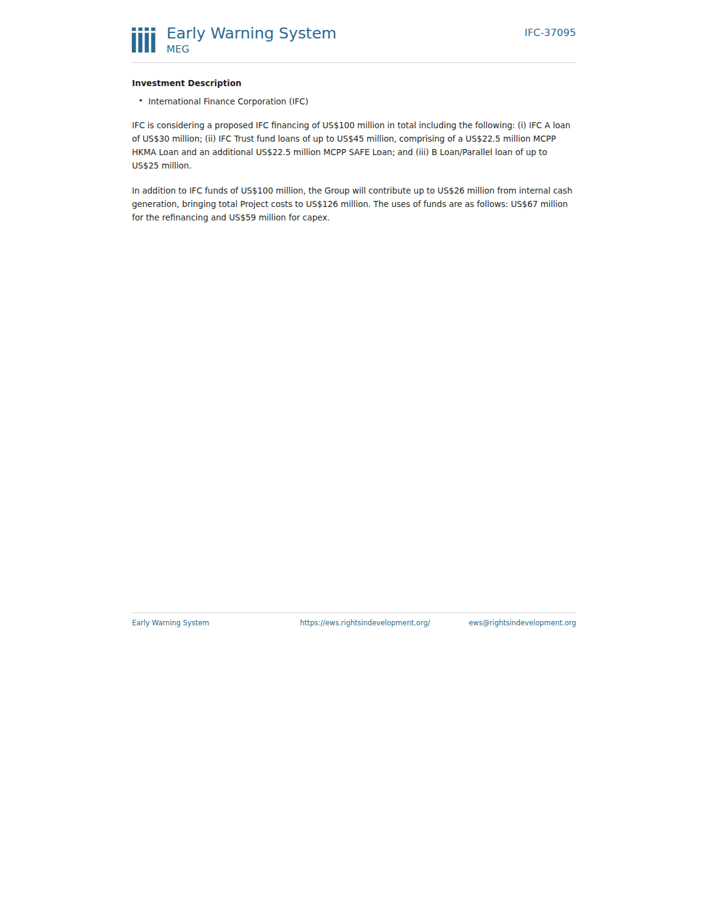Early Warning System
MEG
IFC-37095
Investment Description
International Finance Corporation (IFC)
IFC is considering a proposed IFC financing of US$100 million in total including the following: (i) IFC A loan of US$30 million; (ii) IFC Trust fund loans of up to US$45 million, comprising of a US$22.5 million MCPP HKMA Loan and an additional US$22.5 million MCPP SAFE Loan; and (iii) B Loan/Parallel loan of up to US$25 million.
In addition to IFC funds of US$100 million, the Group will contribute up to US$26 million from internal cash generation, bringing total Project costs to US$126 million. The uses of funds are as follows: US$67 million for the refinancing and US$59 million for capex.
Early Warning System
https://ews.rightsindevelopment.org/
ews@rightsindevelopment.org